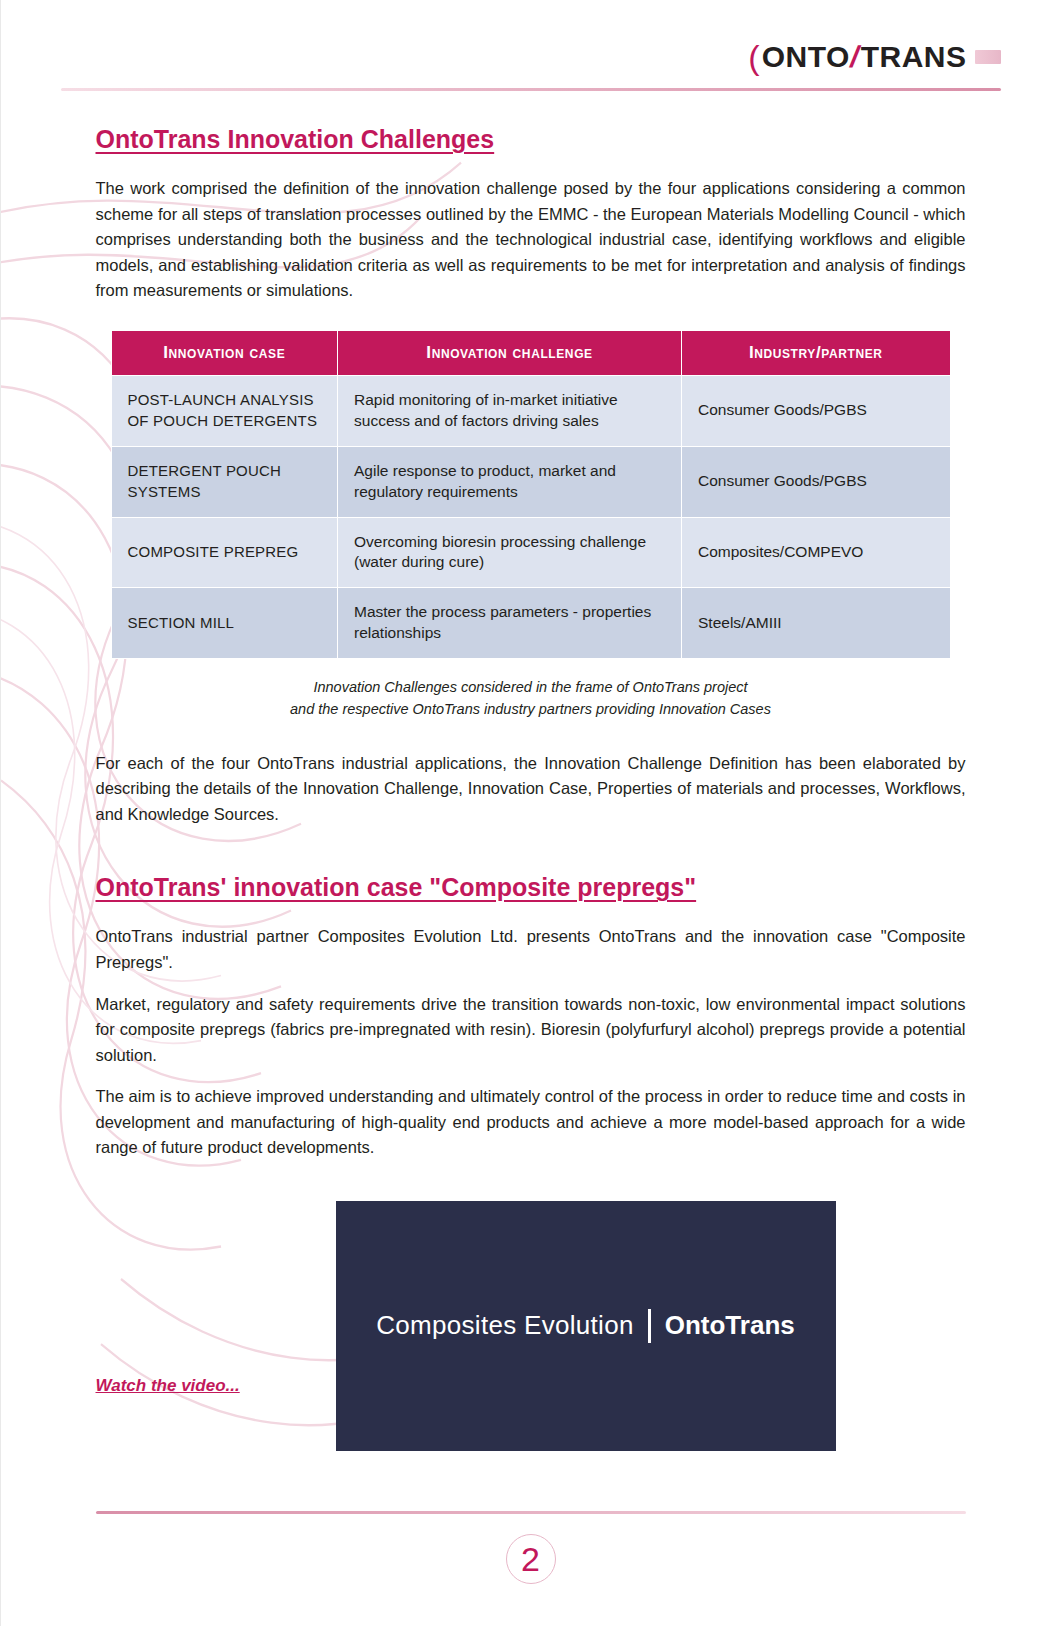( ONTO/TRANS
OntoTrans Innovation Challenges
The work comprised the definition of the innovation challenge posed by the four applications considering a common scheme for all steps of translation processes outlined by the EMMC - the European Materials Modelling Council - which comprises understanding both the business and the technological industrial case, identifying workflows and eligible models, and establishing validation criteria as well as requirements to be met for interpretation and analysis of findings from measurements or simulations.
| Innovation Case | Innovation Challenge | Industry/Partner |
| --- | --- | --- |
| Post-launch analysis of pouch detergents | Rapid monitoring of in-market initiative success and of factors driving sales | Consumer Goods/PGBS |
| Detergent pouch systems | Agile response to product, market and regulatory requirements | Consumer Goods/PGBS |
| Composite prepreg | Overcoming bioresin processing challenge (water during cure) | Composites/COMPEVO |
| Section mill | Master the process parameters - properties relationships | Steels/AMIII |
Innovation Challenges considered in the frame of OntoTrans project
and the respective OntoTrans industry partners providing Innovation Cases
For each of the four OntoTrans industrial applications, the Innovation Challenge Definition has been elaborated by describing the details of the Innovation Challenge, Innovation Case, Properties of materials and processes, Workflows, and Knowledge Sources.
OntoTrans' innovation case "Composite prepregs"
OntoTrans industrial partner Composites Evolution Ltd. presents OntoTrans and the innovation case "Composite Prepregs".
Market, regulatory and safety requirements drive the transition towards non-toxic, low environmental impact solutions for composite prepregs (fabrics pre-impregnated with resin). Bioresin (polyfurfuryl alcohol) prepregs provide a potential solution.
The aim is to achieve improved understanding and ultimately control of the process in order to reduce time and costs in development and manufacturing of high-quality end products and achieve a more model-based approach for a wide range of future product developments.
Watch the video...
Composites Evolution OntoTrans
2